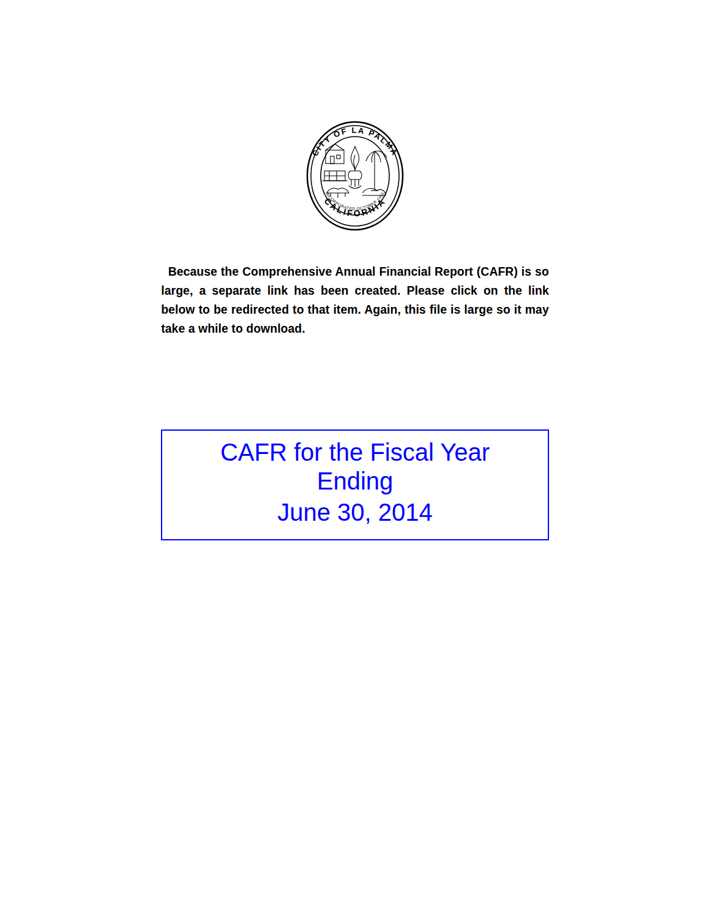CITY OF LA PALMA CALIFORNIA INCORPORATED OCTOBER 1955
Because the Comprehensive Annual Financial Report (CAFR) is so large, a separate link has been created. Please click on the link below to be redirected to that item. Again, this file is large so it may take a while to download.
CAFR for the Fiscal Year EndingJune 30, 2014